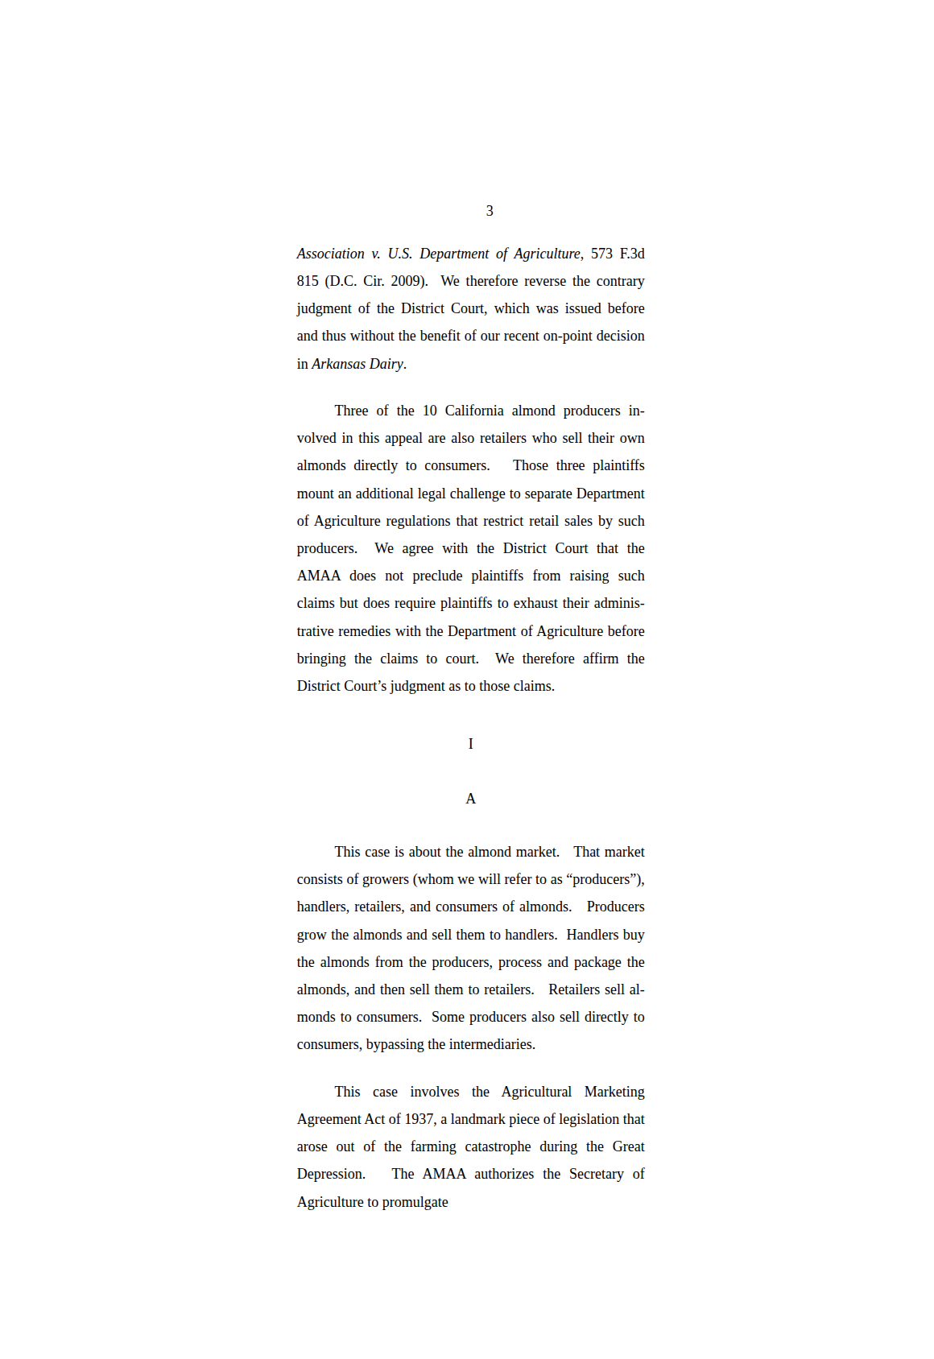3
Association v. U.S. Department of Agriculture, 573 F.3d 815 (D.C. Cir. 2009). We therefore reverse the contrary judgment of the District Court, which was issued before and thus without the benefit of our recent on-point decision in Arkansas Dairy.
Three of the 10 California almond producers involved in this appeal are also retailers who sell their own almonds directly to consumers. Those three plaintiffs mount an additional legal challenge to separate Department of Agriculture regulations that restrict retail sales by such producers. We agree with the District Court that the AMAA does not preclude plaintiffs from raising such claims but does require plaintiffs to exhaust their administrative remedies with the Department of Agriculture before bringing the claims to court. We therefore affirm the District Court’s judgment as to those claims.
I
A
This case is about the almond market. That market consists of growers (whom we will refer to as “producers”), handlers, retailers, and consumers of almonds. Producers grow the almonds and sell them to handlers. Handlers buy the almonds from the producers, process and package the almonds, and then sell them to retailers. Retailers sell almonds to consumers. Some producers also sell directly to consumers, bypassing the intermediaries.
This case involves the Agricultural Marketing Agreement Act of 1937, a landmark piece of legislation that arose out of the farming catastrophe during the Great Depression. The AMAA authorizes the Secretary of Agriculture to promulgate